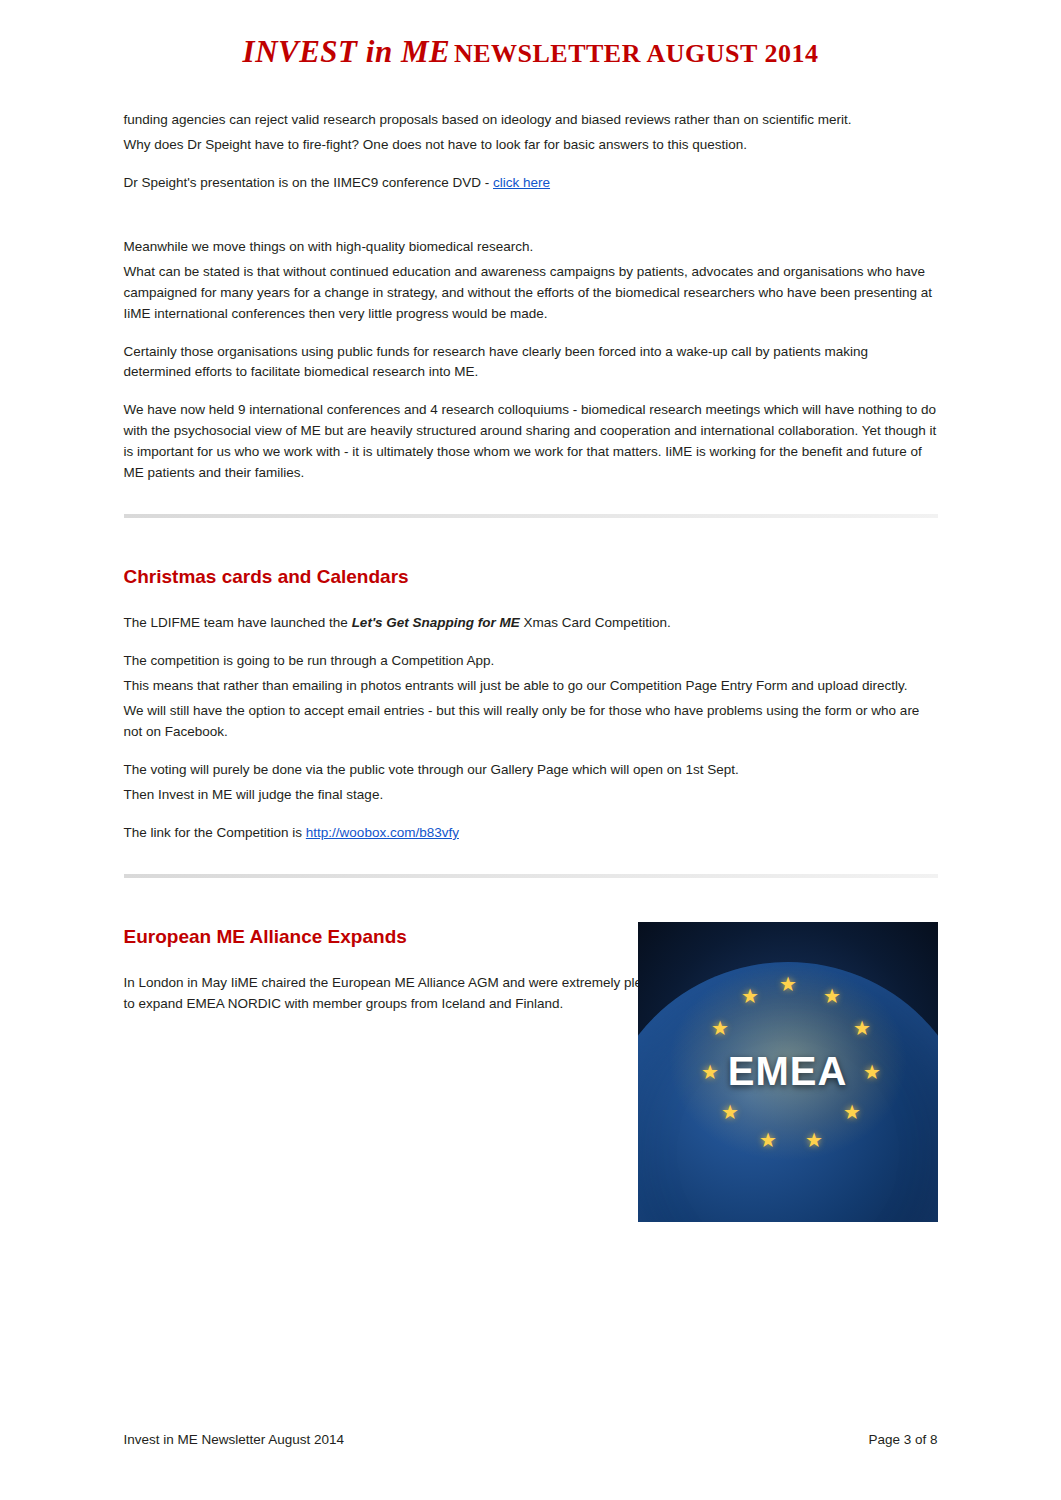INVEST in ME NEWSLETTER AUGUST 2014
funding agencies can reject valid research proposals based on ideology and biased reviews rather than on scientific merit.
Why does Dr Speight have to fire-fight? One does not have to look far for basic answers to this question.
Dr Speight's presentation is on the IIMEC9 conference DVD - click here
Meanwhile we move things on with high-quality biomedical research.
What can be stated is that without continued education and awareness campaigns by patients, advocates and organisations who have campaigned for many years for a change in strategy, and without the efforts of the biomedical researchers who have been presenting at IiME international conferences then very little progress would be made.
Certainly those organisations using public funds for research have clearly been forced into a wake-up call by patients making determined efforts to facilitate biomedical research into ME.
We have now held 9 international conferences and 4 research colloquiums - biomedical research meetings which will have nothing to do with the psychosocial view of ME but are heavily structured around sharing and cooperation and international collaboration. Yet though it is important for us who we work with - it is ultimately those whom we work for that matters. IiME is working for the benefit and future of ME patients and their families.
Christmas cards and Calendars
The LDIFME team have launched the Let's Get Snapping for ME Xmas Card Competition.
The competition is going to be run through a Competition App.
This means that rather than emailing in photos entrants will just be able to go our Competition Page Entry Form and upload directly.
We will still have the option to accept email entries - but this will really only be for those who have problems using the form or who are not on Facebook.
The voting will purely be done via the public vote through our Gallery Page which will open on 1st Sept.
Then Invest in ME will judge the final stage.
The link for the Competition is http://woobox.com/b83vfy
★ ★ ★ ★ ★ ★ ★ ★ ★ ★ ★
EMEA
European ME Alliance Expands
In London in May IiME chaired the European ME Alliance AGM and were extremely pleased to expand EMEA NORDIC with member groups from Iceland and Finland.
Invest in ME Newsletter August 2014
Page 3 of 8